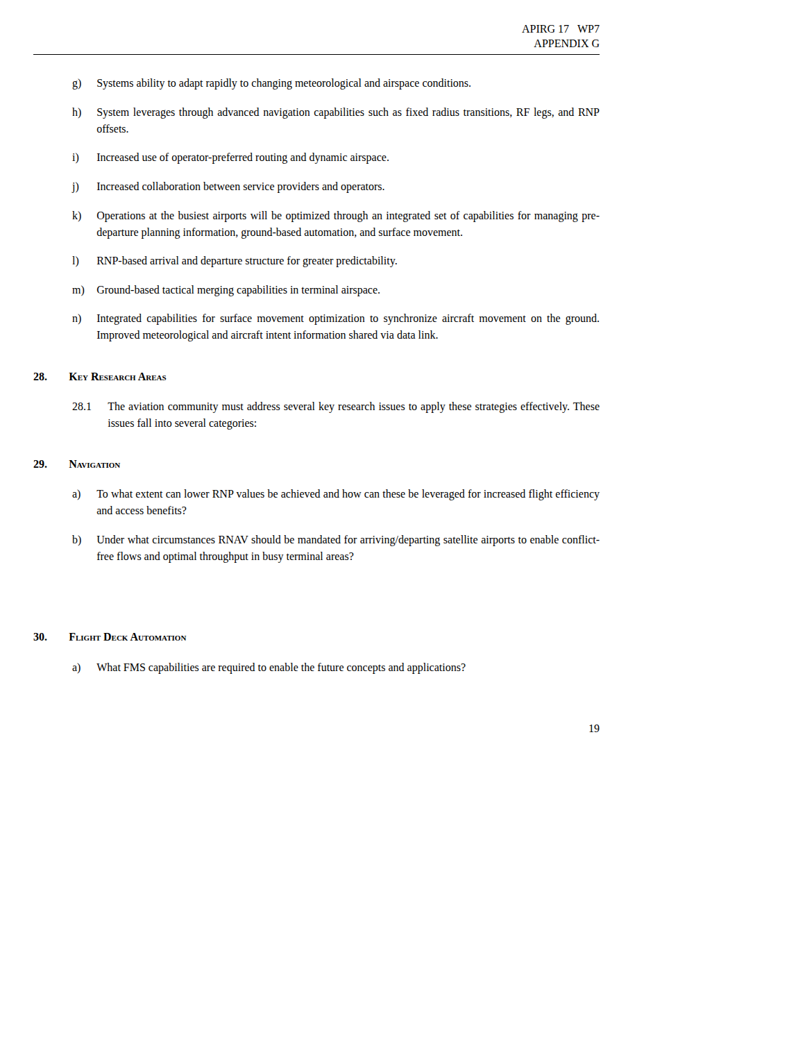APIRG 17 WP7
APPENDIX G
g) Systems ability to adapt rapidly to changing meteorological and airspace conditions.
h) System leverages through advanced navigation capabilities such as fixed radius transitions, RF legs, and RNP offsets.
i) Increased use of operator-preferred routing and dynamic airspace.
j) Increased collaboration between service providers and operators.
k) Operations at the busiest airports will be optimized through an integrated set of capabilities for managing pre-departure planning information, ground-based automation, and surface movement.
l) RNP-based arrival and departure structure for greater predictability.
m) Ground-based tactical merging capabilities in terminal airspace.
n) Integrated capabilities for surface movement optimization to synchronize aircraft movement on the ground. Improved meteorological and aircraft intent information shared via data link.
28. Key Research Areas
28.1 The aviation community must address several key research issues to apply these strategies effectively. These issues fall into several categories:
29. Navigation
a) To what extent can lower RNP values be achieved and how can these be leveraged for increased flight efficiency and access benefits?
b) Under what circumstances RNAV should be mandated for arriving/departing satellite airports to enable conflict-free flows and optimal throughput in busy terminal areas?
30. Flight Deck Automation
a) What FMS capabilities are required to enable the future concepts and applications?
19